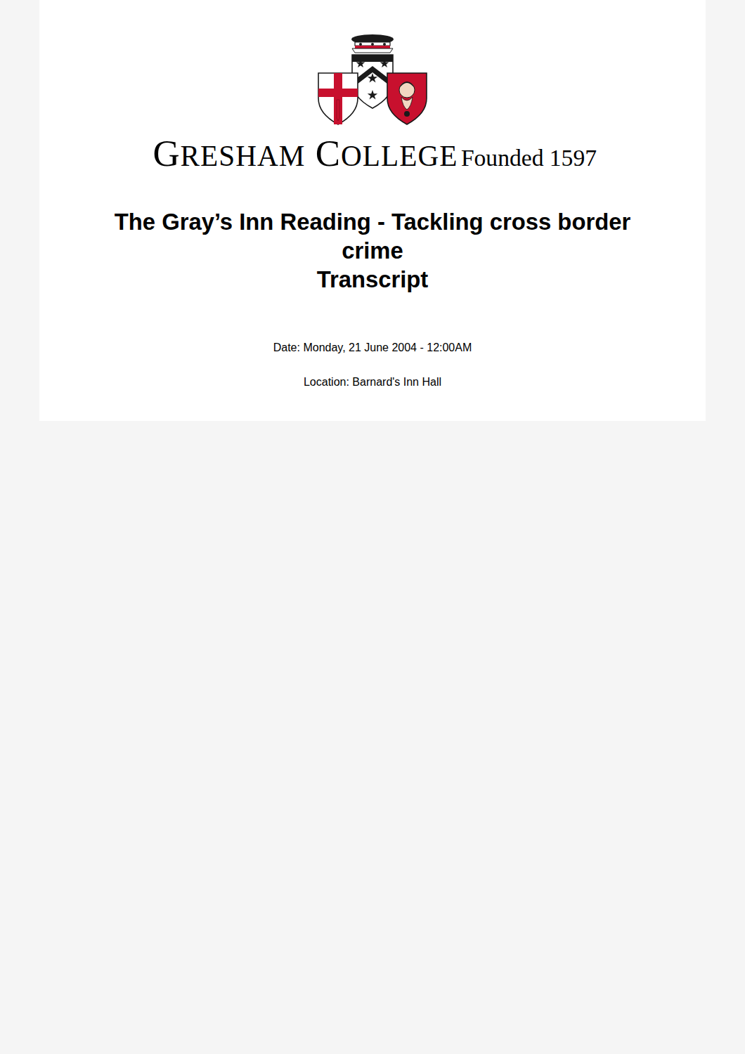GRESHAM COLLEGE Founded 1597
The Gray’s Inn Reading - Tackling cross border crime
Transcript
Date: Monday, 21 June 2004 - 12:00AM
Location: Barnard's Inn Hall